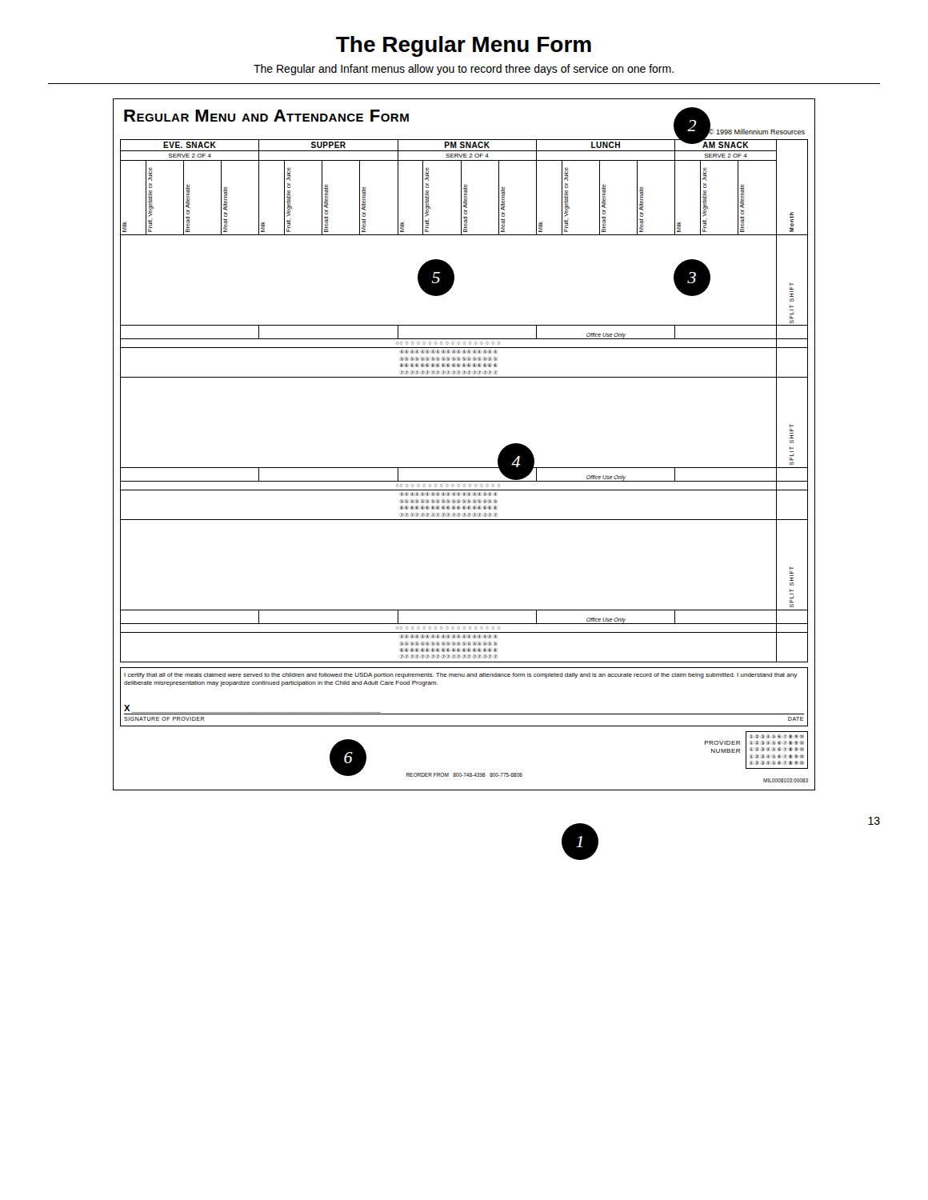The Regular Menu Form
The Regular and Infant menus allow you to record three days of service on one form.
1
2
3
4
5
6
Regular Menu and Attendance Form
© 1998 Millennium Resources
| EVE. SNACK | SUPPER | PM SNACK | LUNCH | AM SNACK | Month |
| --- | --- | --- | --- | --- | --- |
| SERVE 2 OF 4 | | SERVE 2 OF 4 | | SERVE 2 OF 4 |
| Milk | Fruit, Vegetable or Juice | Bread or Alternate | Meat or Alternate | Milk | Fruit, Vegetable or Juice | Bread or Alternate | Meat or Alternate | Milk | Fruit, Vegetable or Juice | Bread or Alternate | Meat or Alternate | Milk | Fruit, Vegetable or Juice | Bread or Alternate | Meat or Alternate | Milk | Fruit, Vegetable or Juice | Bread or Alternate |
| | SPLIT SHIFT |
| | | | Office Use Only | | |
| ○○ ○ ○ ○ ○ ○ ○ ○ ○ ○ ○ ○ ○ ○ ○ ○ ○ ○ | |
| ④④④④④④④④④④④④④④④④④④④ ⑤⑤⑤⑤⑤⑤⑤⑤⑤⑤⑤⑤⑤⑤⑤⑤⑤⑤⑤ ⑥⑥⑥⑥⑥⑥⑥⑥⑥⑥⑥⑥⑥⑥⑥⑥⑥⑥⑥ ⑦⑦⑦⑦⑦⑦⑦⑦⑦⑦⑦⑦⑦⑦⑦⑦⑦⑦⑦ | |
| | SPLIT SHIFT |
| | | | Office Use Only | | |
| ○○ ○ ○ ○ ○ ○ ○ ○ ○ ○ ○ ○ ○ ○ ○ ○ ○ ○ | |
| ④④④④④④④④④④④④④④④④④④④ ⑤⑤⑤⑤⑤⑤⑤⑤⑤⑤⑤⑤⑤⑤⑤⑤⑤⑤⑤ ⑥⑥⑥⑥⑥⑥⑥⑥⑥⑥⑥⑥⑥⑥⑥⑥⑥⑥⑥ ⑦⑦⑦⑦⑦⑦⑦⑦⑦⑦⑦⑦⑦⑦⑦⑦⑦⑦⑦ | |
| | SPLIT SHIFT |
| | | | Office Use Only | | |
| ○○ ○ ○ ○ ○ ○ ○ ○ ○ ○ ○ ○ ○ ○ ○ ○ ○ ○ | |
| ④④④④④④④④④④④④④④④④④④④ ⑤⑤⑤⑤⑤⑤⑤⑤⑤⑤⑤⑤⑤⑤⑤⑤⑤⑤⑤ ⑥⑥⑥⑥⑥⑥⑥⑥⑥⑥⑥⑥⑥⑥⑥⑥⑥⑥⑥ ⑦⑦⑦⑦⑦⑦⑦⑦⑦⑦⑦⑦⑦⑦⑦⑦⑦⑦⑦ | |
I certify that all of the meals claimed were served to the children and followed the USDA portion requirements. The menu and attendance form is completed daily and is an accurate record of the claim being submitted. I understand that any deliberate misrepresentation may jeopardize continued participation in the Child and Adult Care Food Program.
X ______________________________________________________________________
SIGNATURE OF PROVIDER DATE
PROVIDER
NUMBER
①②③④⑤⑥⑦⑧⑨⑩
①②③④⑤⑥⑦⑧⑨⑩
①②③④⑤⑥⑦⑧⑨⑩
①②③④⑤⑥⑦⑧⑨⑩
①②③④⑤⑥⑦⑧⑨⑩
REORDER FROM 800-748-4398 800-775-6808
MIL0008103:00083
13